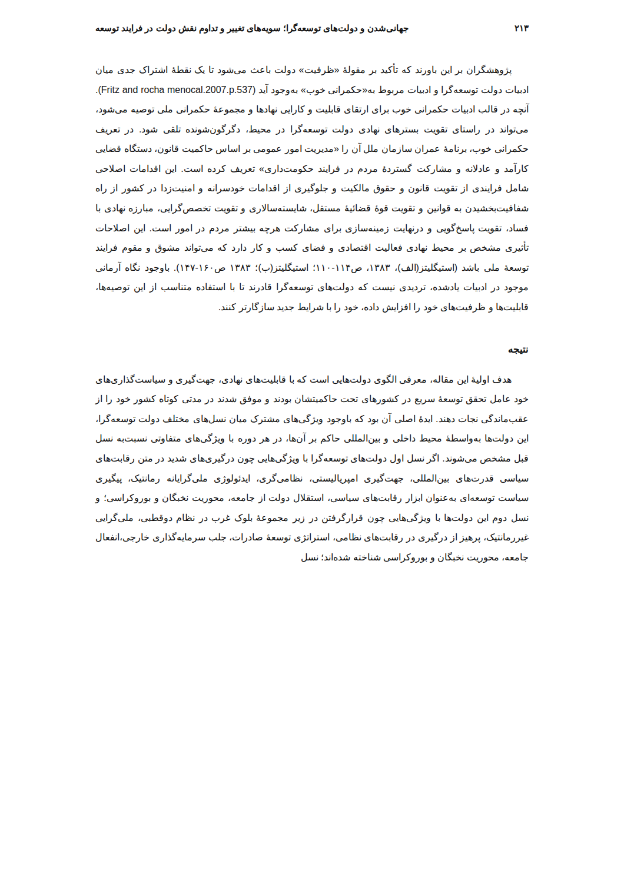۲۱۳ جهانی‌شدن و دولت‌های توسعه‌گرا؛ سویه‌های تغییر و تداوم نقش دولت در فرایند توسعه
پژوهشگران بر این باورند که تأکید بر مقولهٔ «ظرفیت» دولت باعث می‌شود تا یک نقطهٔ اشتراک جدی میان ادبیات دولت توسعه‌گرا و ادبیات مربوط به«حکمرانی خوب» به‌وجود آید (Fritz and rocha menocal.2007.p.537). آنچه در قالب ادبیات حکمرانی خوب برای ارتقای قابلیت و کارایی نهادها و مجموعهٔ حکمرانی ملی توصیه می‌شود، می‌تواند در راستای تقویت بسترهای نهادی دولت توسعه‌گرا در محیط، دگرگون‌شونده تلقی شود. در تعریف حکمرانی خوب، برنامهٔ عمران سازمان ملل آن را «مدیریت امور عمومی بر اساس حاکمیت قانون، دستگاه قضایی کارآمد و عادلانه و مشارکت گستردهٔ مردم در فرایند حکومت‌داری» تعریف کرده است. این اقدامات اصلاحی شامل فرایندی از تقویت قانون و حقوق مالکیت و جلوگیری از اقدامات خودسرانه و امنیت‌زدا در کشور از راه شفافیت‌بخشیدن به قوانین و تقویت قوهٔ قضائیهٔ مستقل، شایسته‌سالاری و تقویت تخصص‌گرایی، مبارزه نهادی با فساد، تقویت پاسخ‌گویی و درنهایت زمینه‌سازی برای مشارکت هرچه بیشتر مردم در امور است. این اصلاحات تأثیری مشخص بر محیط نهادی فعالیت اقتصادی و فضای کسب و کار دارد که می‌تواند مشوق و مقوم فرایند توسعهٔ ملی باشد (استیگلیتز(الف)، ۱۳۸۳، ص۱۱۴-۱۱۰؛ استیگلیتز(ب)؛ ۱۳۸۳ ص۱۶۰-۱۴۷). باوجود نگاه آرمانی موجود در ادبیات یادشده، تردیدی نیست که دولت‌های توسعه‌گرا قادرند تا با استفاده متناسب از این توصیه‌ها، قابلیت‌ها و ظرفیت‌های خود را افزایش داده، خود را با شرایط جدید سازگارتر کنند.
نتیجه
هدف اولیهٔ این مقاله، معرفی الگوی دولت‌هایی است که با قابلیت‌های نهادی، جهت‌گیری و سیاست‌گذاری‌های خود عامل تحقق توسعهٔ سریع در کشورهای تحت حاکمیتشان بودند و موفق شدند در مدتی کوتاه کشور خود را از عقب‌ماندگی نجات دهند. ایدهٔ اصلی آن بود که باوجود ویژگی‌های مشترک میان نسل‌های مختلف دولت توسعه‌گرا، این دولت‌ها به‌واسطهٔ محیط داخلی و بین‌المللی حاکم بر آن‌ها، در هر دوره با ویژگی‌های متفاوتی نسبت‌به نسل قبل مشخص می‌شوند. اگر نسل اول دولت‌های توسعه‌گرا با ویژگی‌هایی چون درگیری‌های شدید در متن رقابت‌های سیاسی قدرت‌های بین‌المللی، جهت‌گیری امپریالیستی، نظامی‌گری، ایدئولوژی ملی‌گرایانه رمانتیک، پیگیری سیاست توسعه‌ای به‌عنوان ابزار رقابت‌های سیاسی، استقلال دولت از جامعه، محوریت نخبگان و بوروکراسی؛ و نسل دوم این دولت‌ها با ویژگی‌هایی چون قرارگرفتن در زیر مجموعهٔ بلوک غرب در نظام دوقطبی، ملی‌گرایی غیررمانتیک، پرهیز از درگیری در رقابت‌های نظامی، استراتژی توسعهٔ صادرات، جلب سرمایه‌گذاری خارجی،انفعال جامعه، محوریت نخبگان و بوروکراسی شناخته شده‌اند؛ نسل